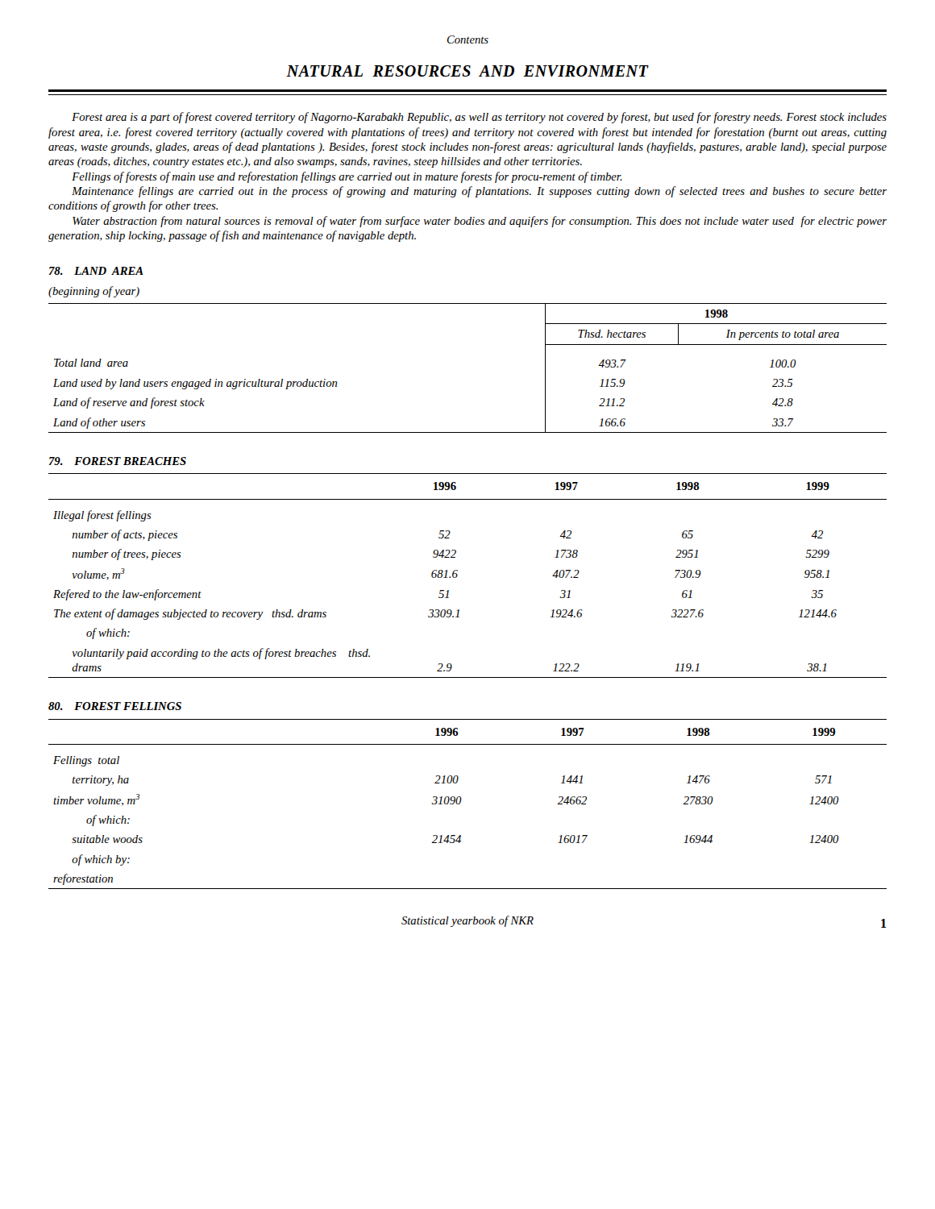Contents
NATURAL RESOURCES AND ENVIRONMENT
Forest area is a part of forest covered territory of Nagorno-Karabakh Republic, as well as territory not covered by forest, but used for forestry needs. Forest stock includes forest area, i.e. forest covered territory (actually covered with plantations of trees) and territory not covered with forest but intended for forestation (burnt out areas, cutting areas, waste grounds, glades, areas of dead plantations ). Besides, forest stock includes non-forest areas: agricultural lands (hayfields, pastures, arable land), special purpose areas (roads, ditches, country estates etc.), and also swamps, sands, ravines, steep hillsides and other territories.
Fellings of forests of main use and reforestation fellings are carried out in mature forests for procu-rement of timber.
Maintenance fellings are carried out in the process of growing and maturing of plantations. It supposes cutting down of selected trees and bushes to secure better conditions of growth for other trees.
Water abstraction from natural sources is removal of water from surface water bodies and aquifers for consumption. This does not include water used for electric power generation, ship locking, passage of fish and maintenance of navigable depth.
78. LAND AREA
(beginning of year)
| | 1998 |
| Thsd. hectares | In percents to total area |
| Total land area | 493.7 | 100.0 |
| Land used by land users engaged in agricultural production | 115.9 | 23.5 |
| Land of reserve and forest stock | 211.2 | 42.8 |
| Land of other users | 166.6 | 33.7 |
79. FOREST BREACHES
| | 1996 | 1997 | 1998 | 1999 |
| --- | --- | --- | --- | --- |
| Illegal forest fellings | | | | |
| number of acts, pieces | 52 | 42 | 65 | 42 |
| number of trees, pieces | 9422 | 1738 | 2951 | 5299 |
| volume, m 3 | 681.6 | 407.2 | 730.9 | 958.1 |
| Refered to the law-enforcement | 51 | 31 | 61 | 35 |
| The extent of damages subjected to recovery thsd. drams | 3309.1 | 1924.6 | 3227.6 | 12144.6 |
| of which: | | | | |
| voluntarily paid according to the acts of forest breaches thsd. drams | 2.9 | 122.2 | 119.1 | 38.1 |
80. FOREST FELLINGS
| | 1996 | 1997 | 1998 | 1999 |
| --- | --- | --- | --- | --- |
| Fellings total | | | | |
| territory, ha | 2100 | 1441 | 1476 | 571 |
| timber volume, m 3 | 31090 | 24662 | 27830 | 12400 |
| of which: | | | | |
| suitable woods | 21454 | 16017 | 16944 | 12400 |
| of which by: | | | | |
| reforestation | | | | |
Statistical yearbook of NKR 1